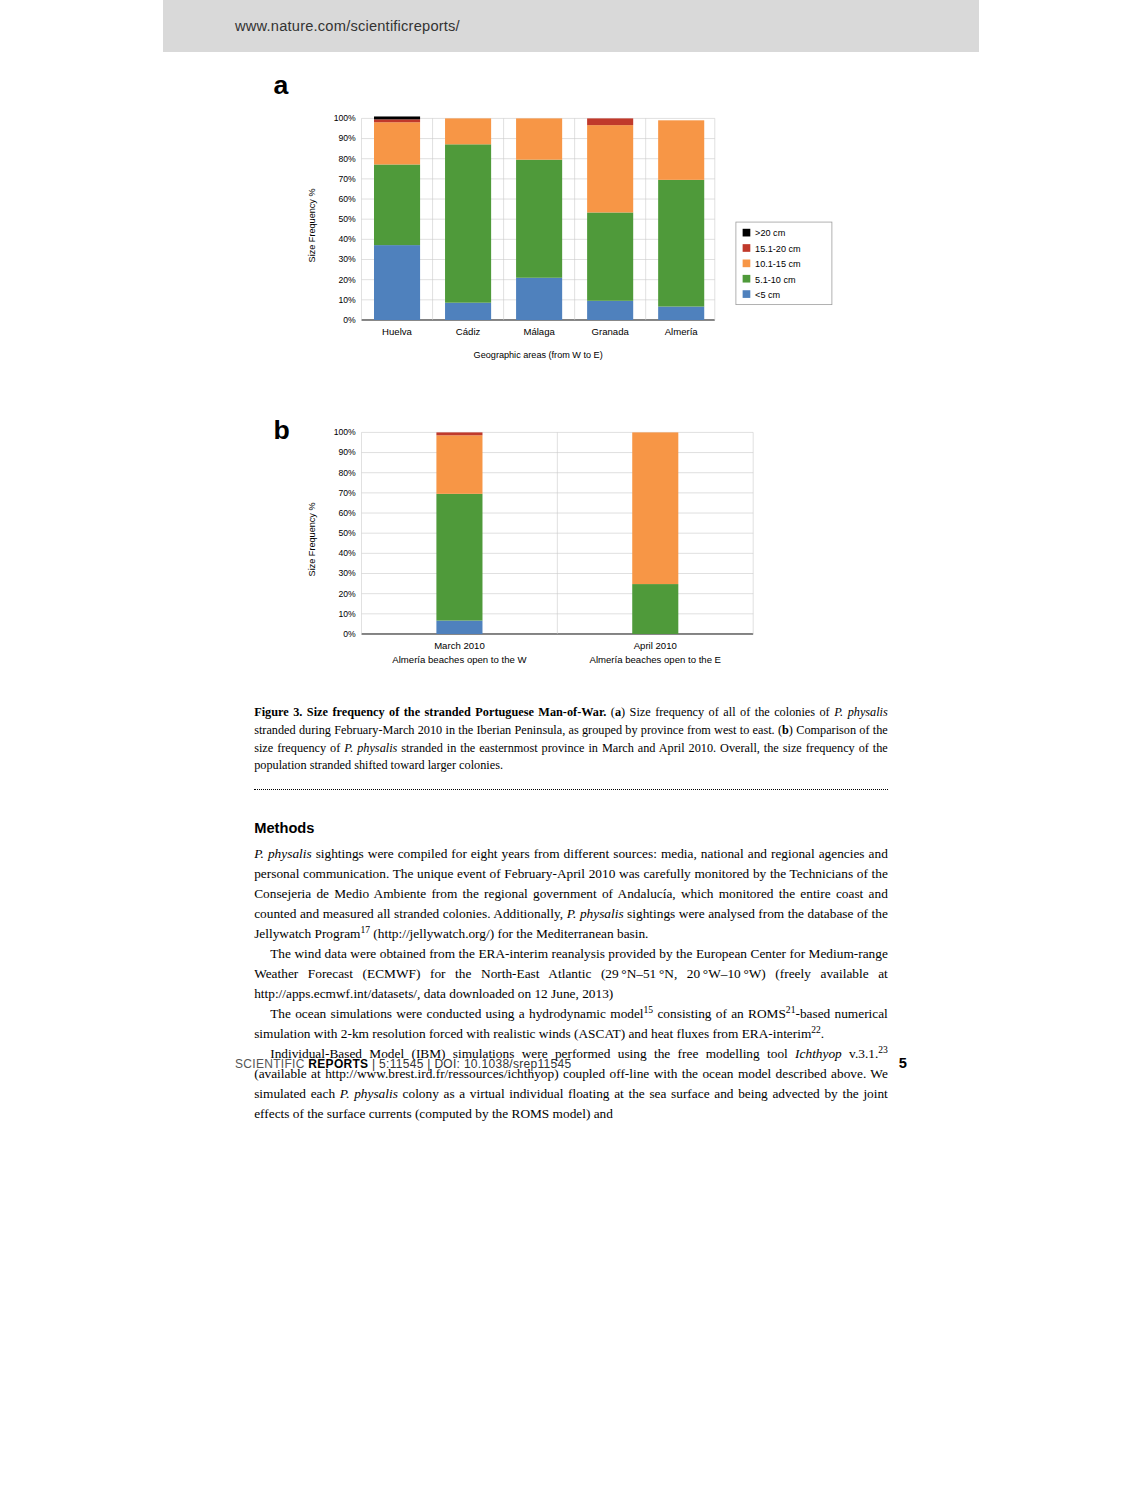www.nature.com/scientificreports/
a
Size Frequency % 0% 10% 20% 30% 40% 50% 60% 70% 80% 90% 100% Huelva Cádiz Málaga Granada Almería Geographic areas (from W to E) >20 cm 15.1-20 cm 10.1-15 cm 5.1-10 cm <5 cm
b
Size Frequency % 0% 10% 20% 30% 40% 50% 60% 70% 80% 90% 100% March 2010 April 2010 Almería beaches open to the W Almería beaches open to the E
Figure 3. Size frequency of the stranded Portuguese Man-of-War. (a) Size frequency of all of the colonies of P. physalis stranded during February-March 2010 in the Iberian Peninsula, as grouped by province from west to east. (b) Comparison of the size frequency of P. physalis stranded in the easternmost province in March and April 2010. Overall, the size frequency of the population stranded shifted toward larger colonies.
Methods
P. physalis sightings were compiled for eight years from different sources: media, national and regional agencies and personal communication. The unique event of February-April 2010 was carefully monitored by the Technicians of the Consejeria de Medio Ambiente from the regional government of Andalucía, which monitored the entire coast and counted and measured all stranded colonies. Additionally, P. physalis sightings were analysed from the database of the Jellywatch Program17 (http://jellywatch.org/) for the Mediterranean basin.
The wind data were obtained from the ERA-interim reanalysis provided by the European Center for Medium-range Weather Forecast (ECMWF) for the North-East Atlantic (29 °N–51 °N, 20 °W–10 °W) (freely available at http://apps.ecmwf.int/datasets/, data downloaded on 12 June, 2013)
The ocean simulations were conducted using a hydrodynamic model15 consisting of an ROMS21-based numerical simulation with 2-km resolution forced with realistic winds (ASCAT) and heat fluxes from ERA-interim22.
Individual-Based Model (IBM) simulations were performed using the free modelling tool Ichthyop v.3.1.23 (available at http://www.brest.ird.fr/ressources/ichthyop) coupled off-line with the ocean model described above. We simulated each P. physalis colony as a virtual individual floating at the sea surface and being advected by the joint effects of the surface currents (computed by the ROMS model) and
SCIENTIFIC REPORTS | 5:11545 | DOI: 10.1038/srep11545
5